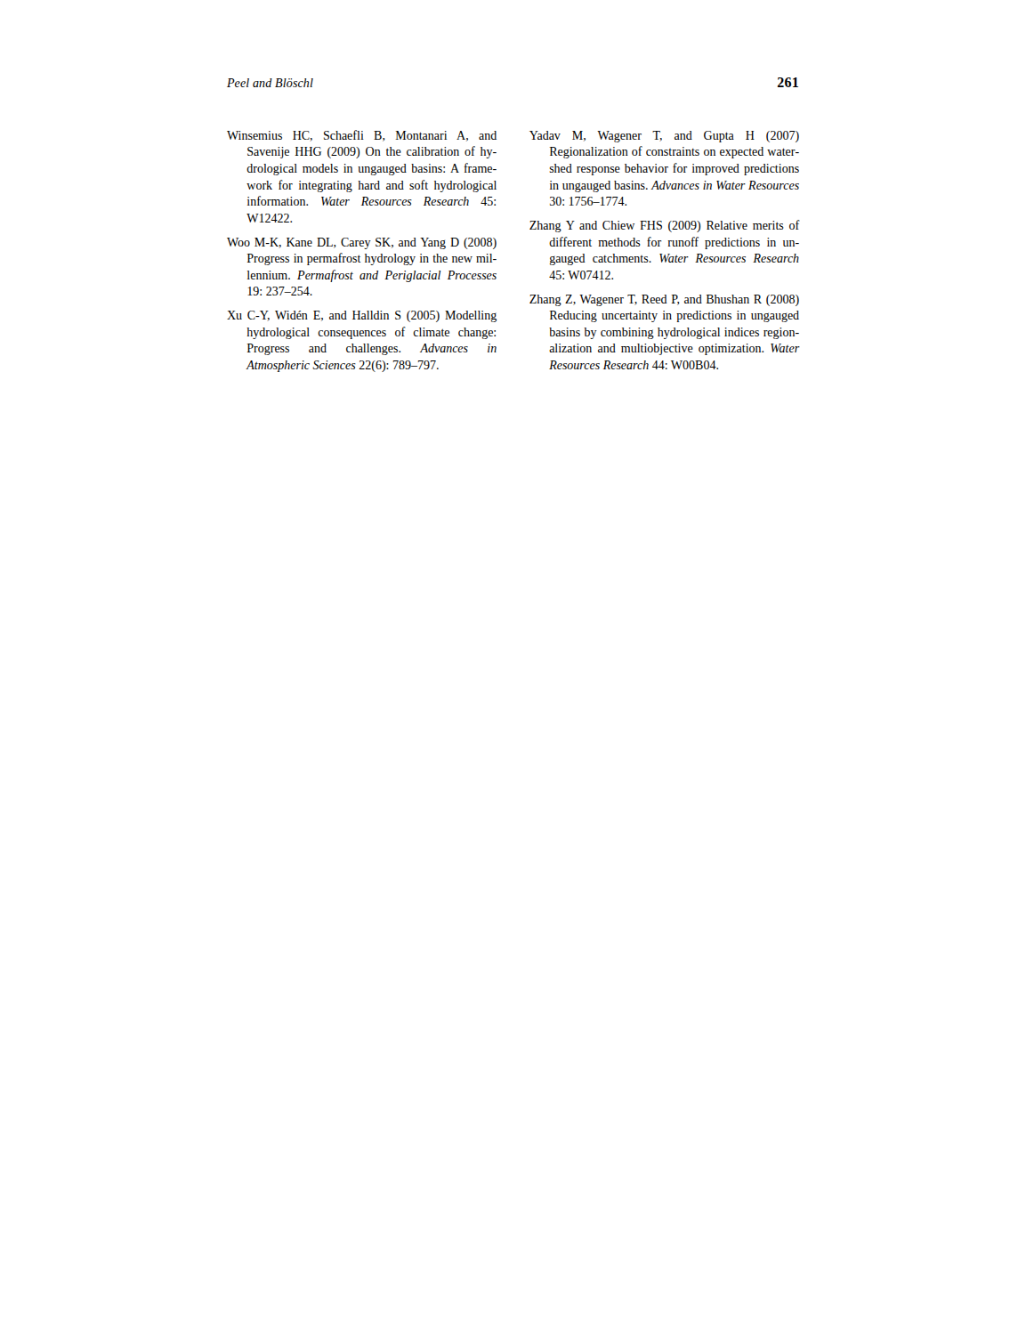Peel and Blöschl 261
Winsemius HC, Schaefli B, Montanari A, and Savenije HHG (2009) On the calibration of hydrological models in ungauged basins: A framework for integrating hard and soft hydrological information. Water Resources Research 45: W12422.
Woo M-K, Kane DL, Carey SK, and Yang D (2008) Progress in permafrost hydrology in the new millennium. Permafrost and Periglacial Processes 19: 237–254.
Xu C-Y, Widén E, and Halldin S (2005) Modelling hydrological consequences of climate change: Progress and challenges. Advances in Atmospheric Sciences 22(6): 789–797.
Yadav M, Wagener T, and Gupta H (2007) Regionalization of constraints on expected watershed response behavior for improved predictions in ungauged basins. Advances in Water Resources 30: 1756–1774.
Zhang Y and Chiew FHS (2009) Relative merits of different methods for runoff predictions in ungauged catchments. Water Resources Research 45: W07412.
Zhang Z, Wagener T, Reed P, and Bhushan R (2008) Reducing uncertainty in predictions in ungauged basins by combining hydrological indices regionalization and multiobjective optimization. Water Resources Research 44: W00B04.